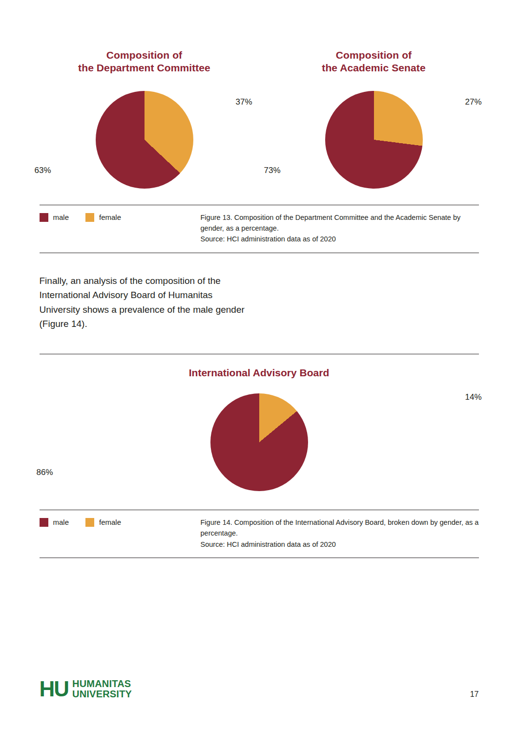Composition of
the Department Committee
37% 63%
Composition of
the Academic Senate
27% 73%
male female
Figure 13. Composition of the Department Committee and the Academic Senate by gender, as a percentage.
Source: HCI administration data as of 2020
Finally, an analysis of the composition of the International Advisory Board of Humanitas University shows a prevalence of the male gender (Figure 14).
International Advisory Board
14% 86%
male female
Figure 14. Composition of the International Advisory Board, broken down by gender, as a percentage.
Source: HCI administration data as of 2020
HU HUMANITAS
UNIVERSITY
17